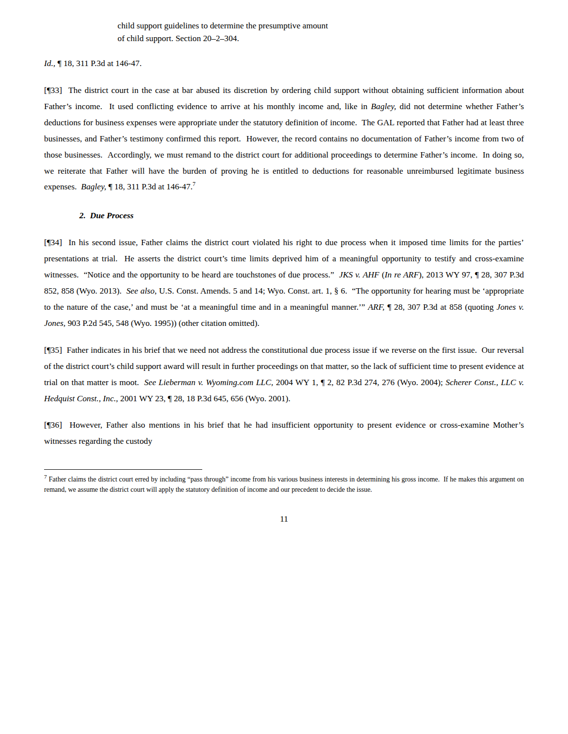child support guidelines to determine the presumptive amount
of child support. Section 20–2–304.
Id., ¶ 18, 311 P.3d at 146-47.
[¶33] The district court in the case at bar abused its discretion by ordering child support without obtaining sufficient information about Father’s income. It used conflicting evidence to arrive at his monthly income and, like in Bagley, did not determine whether Father’s deductions for business expenses were appropriate under the statutory definition of income. The GAL reported that Father had at least three businesses, and Father’s testimony confirmed this report. However, the record contains no documentation of Father’s income from two of those businesses. Accordingly, we must remand to the district court for additional proceedings to determine Father’s income. In doing so, we reiterate that Father will have the burden of proving he is entitled to deductions for reasonable unreimbursed legitimate business expenses. Bagley, ¶ 18, 311 P.3d at 146-47.7
2. Due Process
[¶34] In his second issue, Father claims the district court violated his right to due process when it imposed time limits for the parties’ presentations at trial. He asserts the district court’s time limits deprived him of a meaningful opportunity to testify and cross-examine witnesses. “Notice and the opportunity to be heard are touchstones of due process.” JKS v. AHF (In re ARF), 2013 WY 97, ¶ 28, 307 P.3d 852, 858 (Wyo. 2013). See also, U.S. Const. Amends. 5 and 14; Wyo. Const. art. 1, § 6. “The opportunity for hearing must be ‘appropriate to the nature of the case,’ and must be ‘at a meaningful time and in a meaningful manner.’” ARF, ¶ 28, 307 P.3d at 858 (quoting Jones v. Jones, 903 P.2d 545, 548 (Wyo. 1995)) (other citation omitted).
[¶35] Father indicates in his brief that we need not address the constitutional due process issue if we reverse on the first issue. Our reversal of the district court’s child support award will result in further proceedings on that matter, so the lack of sufficient time to present evidence at trial on that matter is moot. See Lieberman v. Wyoming.com LLC, 2004 WY 1, ¶ 2, 82 P.3d 274, 276 (Wyo. 2004); Scherer Const., LLC v. Hedquist Const., Inc., 2001 WY 23, ¶ 28, 18 P.3d 645, 656 (Wyo. 2001).
[¶36] However, Father also mentions in his brief that he had insufficient opportunity to present evidence or cross-examine Mother’s witnesses regarding the custody
7 Father claims the district court erred by including “pass through” income from his various business interests in determining his gross income. If he makes this argument on remand, we assume the district court will apply the statutory definition of income and our precedent to decide the issue.
11